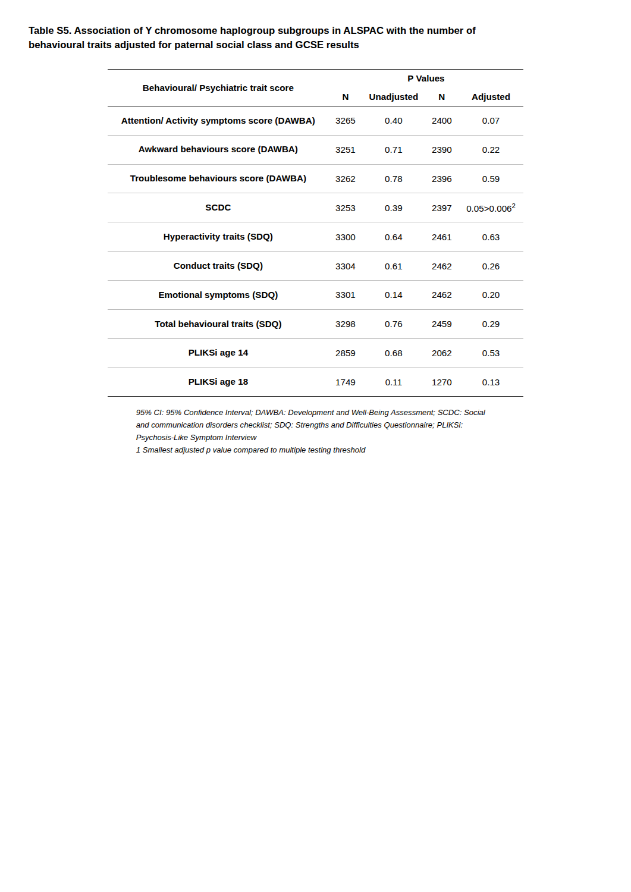Table S5. Association of Y chromosome haplogroup subgroups in ALSPAC with the number of behavioural traits adjusted for paternal social class and GCSE results
| Behavioural/ Psychiatric trait score | P Values |
| --- | --- |
| N | Unadjusted | N | Adjusted |
| Attention/ Activity symptoms score (DAWBA) | 3265 | 0.40 | 2400 | 0.07 |
| Awkward behaviours score (DAWBA) | 3251 | 0.71 | 2390 | 0.22 |
| Troublesome behaviours score (DAWBA) | 3262 | 0.78 | 2396 | 0.59 |
| SCDC | 3253 | 0.39 | 2397 | 0.05>0.006 2 |
| Hyperactivity traits (SDQ) | 3300 | 0.64 | 2461 | 0.63 |
| Conduct traits (SDQ) | 3304 | 0.61 | 2462 | 0.26 |
| Emotional symptoms (SDQ) | 3301 | 0.14 | 2462 | 0.20 |
| Total behavioural traits (SDQ) | 3298 | 0.76 | 2459 | 0.29 |
| PLIKSi age 14 | 2859 | 0.68 | 2062 | 0.53 |
| PLIKSi age 18 | 1749 | 0.11 | 1270 | 0.13 |
95% CI: 95% Confidence Interval; DAWBA: Development and Well-Being Assessment; SCDC: Social and communication disorders checklist; SDQ: Strengths and Difficulties Questionnaire; PLIKSi: Psychosis-Like Symptom Interview
1 Smallest adjusted p value compared to multiple testing threshold